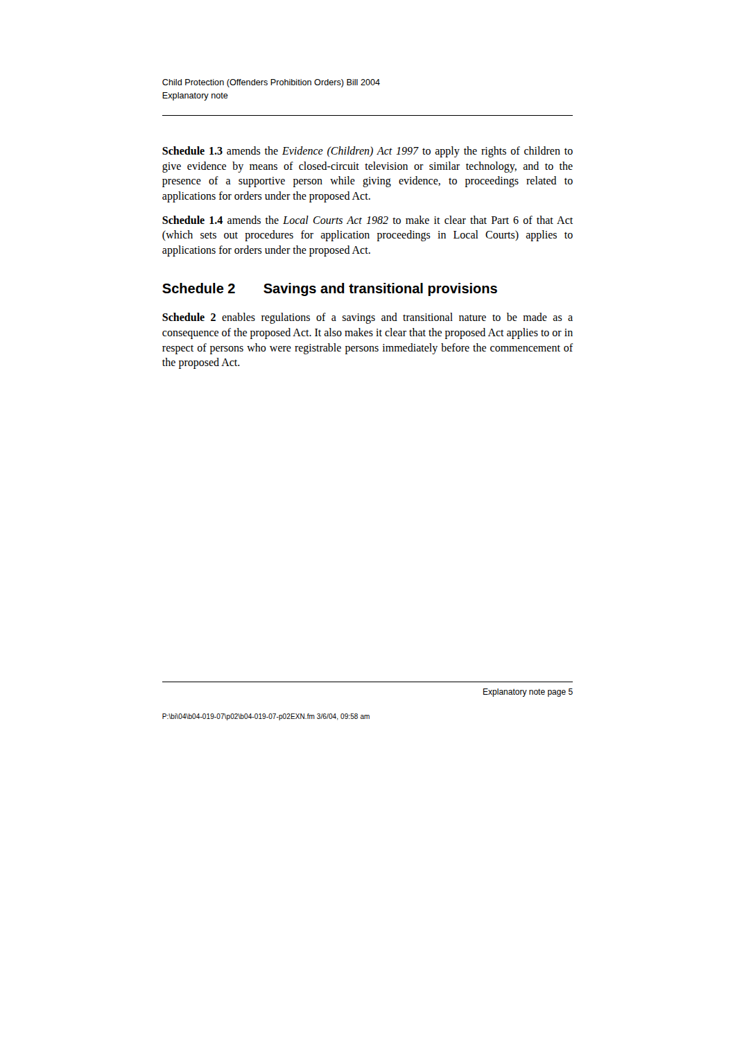Child Protection (Offenders Prohibition Orders) Bill 2004
Explanatory note
Schedule 1.3 amends the Evidence (Children) Act 1997 to apply the rights of children to give evidence by means of closed-circuit television or similar technology, and to the presence of a supportive person while giving evidence, to proceedings related to applications for orders under the proposed Act.
Schedule 1.4 amends the Local Courts Act 1982 to make it clear that Part 6 of that Act (which sets out procedures for application proceedings in Local Courts) applies to applications for orders under the proposed Act.
Schedule 2 Savings and transitional provisions
Schedule 2 enables regulations of a savings and transitional nature to be made as a consequence of the proposed Act. It also makes it clear that the proposed Act applies to or in respect of persons who were registrable persons immediately before the commencement of the proposed Act.
Explanatory note page 5
P:\bi\04\b04-019-07\p02\b04-019-07-p02EXN.fm 3/6/04, 09:58 am